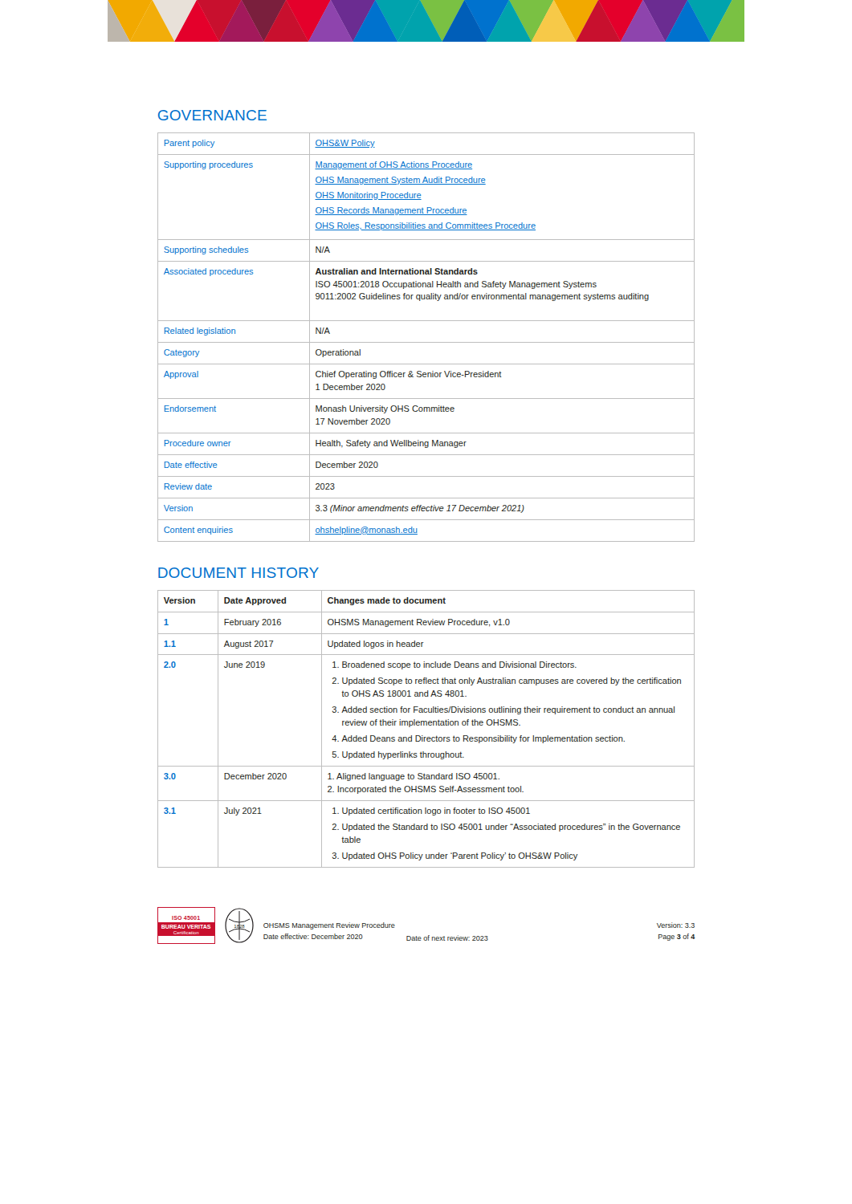GOVERNANCE
| Parent policy | OHS&W Policy |
| Supporting procedures | Management of OHS Actions Procedure OHS Management System Audit Procedure OHS Monitoring Procedure OHS Records Management Procedure OHS Roles, Responsibilities and Committees Procedure |
| Supporting schedules | N/A |
| Associated procedures | Australian and International Standards ISO 45001:2018 Occupational Health and Safety Management Systems 9011:2002 Guidelines for quality and/or environmental management systems auditing |
| Related legislation | N/A |
| Category | Operational |
| Approval | Chief Operating Officer & Senior Vice-President 1 December 2020 |
| Endorsement | Monash University OHS Committee 17 November 2020 |
| Procedure owner | Health, Safety and Wellbeing Manager |
| Date effective | December 2020 |
| Review date | 2023 |
| Version | 3.3 (Minor amendments effective 17 December 2021) |
| Content enquiries | ohshelpline@monash.edu |
DOCUMENT HISTORY
| Version | Date Approved | Changes made to document |
| --- | --- | --- |
| 1 | February 2016 | OHSMS Management Review Procedure, v1.0 |
| 1.1 | August 2017 | Updated logos in header |
| 2.0 | June 2019 | Broadened scope to include Deans and Divisional Directors. Updated Scope to reflect that only Australian campuses are covered by the certification to OHS AS 18001 and AS 4801. Added section for Faculties/Divisions outlining their requirement to conduct an annual review of their implementation of the OHSMS. Added Deans and Directors to Responsibility for Implementation section. Updated hyperlinks throughout. |
| 3.0 | December 2020 | 1. Aligned language to Standard ISO 45001. 2. Incorporated the OHSMS Self-Assessment tool. |
| 3.1 | July 2021 | Updated certification logo in footer to ISO 45001 Updated the Standard to ISO 45001 under “Associated procedures” in the Governance table Updated OHS Policy under ‘Parent Policy’ to OHS&W Policy |
ISO 45001
BUREAU VERITASCertification
1828
OHSMS Management Review Procedure
Date effective: December 2020
Date of next review: 2023
Version: 3.3
Page 3 of 4